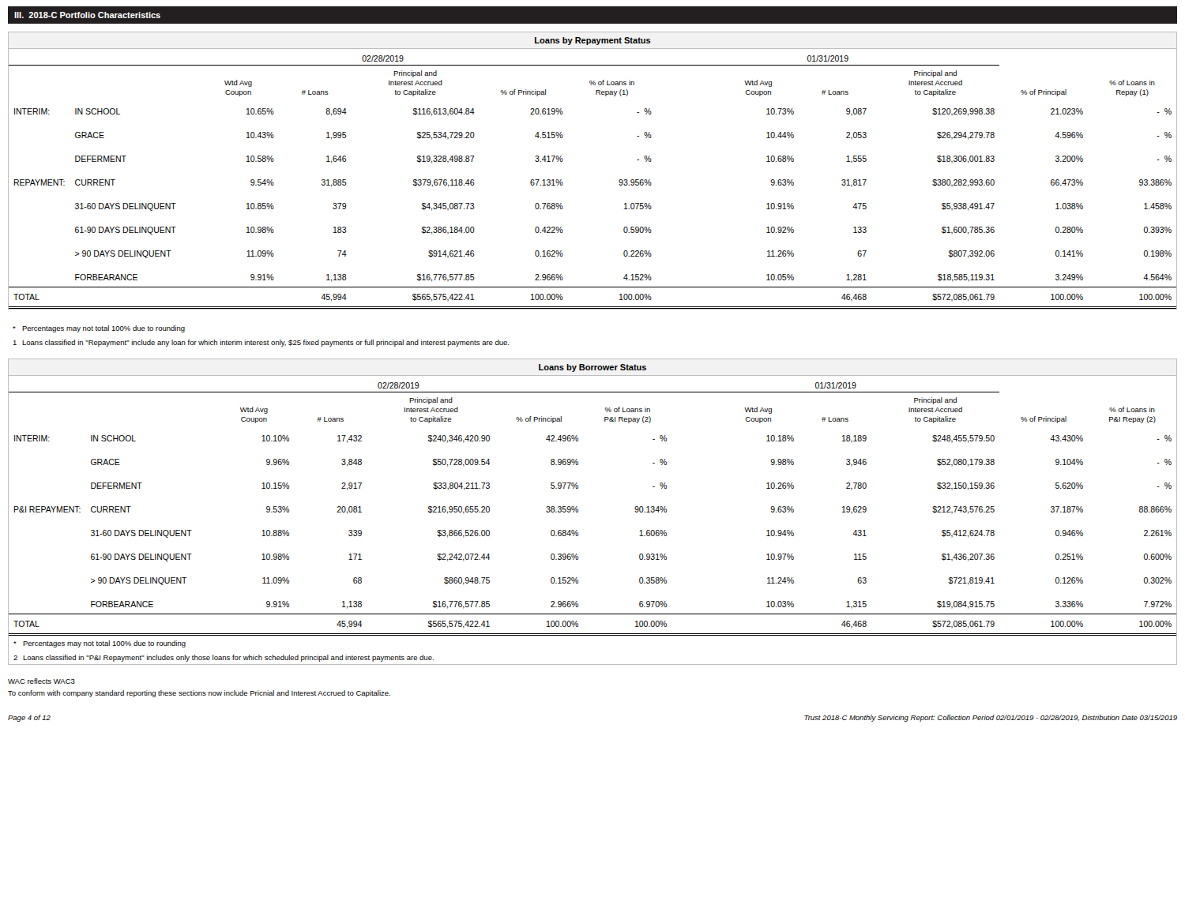III. 2018-C Portfolio Characteristics
Loans by Repayment Status
| | | 02/28/2019 | | 01/31/2019 |
| --- | --- | --- | --- | --- |
| | | Wtd Avg Coupon | # Loans | Principal and Interest Accrued to Capitalize | % of Principal | % of Loans in Repay (1) | | Wtd Avg Coupon | # Loans | Principal and Interest Accrued to Capitalize | % of Principal | % of Loans in Repay (1) |
| INTERIM: | IN SCHOOL | 10.65% | 8,694 | $116,613,604.84 | 20.619% | - % | | 10.73% | 9,087 | $120,269,998.38 | 21.023% | - % |
| | GRACE | 10.43% | 1,995 | $25,534,729.20 | 4.515% | - % | | 10.44% | 2,053 | $26,294,279.78 | 4.596% | - % |
| | DEFERMENT | 10.58% | 1,646 | $19,328,498.87 | 3.417% | - % | | 10.68% | 1,555 | $18,306,001.83 | 3.200% | - % |
| REPAYMENT: | CURRENT | 9.54% | 31,885 | $379,676,118.46 | 67.131% | 93.956% | | 9.63% | 31,817 | $380,282,993.60 | 66.473% | 93.386% |
| | 31-60 DAYS DELINQUENT | 10.85% | 379 | $4,345,087.73 | 0.768% | 1.075% | | 10.91% | 475 | $5,938,491.47 | 1.038% | 1.458% |
| | 61-90 DAYS DELINQUENT | 10.98% | 183 | $2,386,184.00 | 0.422% | 0.590% | | 10.92% | 133 | $1,600,785.36 | 0.280% | 0.393% |
| | > 90 DAYS DELINQUENT | 11.09% | 74 | $914,621.46 | 0.162% | 0.226% | | 11.26% | 67 | $807,392.06 | 0.141% | 0.198% |
| | FORBEARANCE | 9.91% | 1,138 | $16,776,577.85 | 2.966% | 4.152% | | 10.05% | 1,281 | $18,585,119.31 | 3.249% | 4.564% |
| TOTAL | | | 45,994 | $565,575,422.41 | 100.00% | 100.00% | | | 46,468 | $572,085,061.79 | 100.00% | 100.00% |
*Percentages may not total 100% due to rounding
1 Loans classified in "Repayment" include any loan for which interim interest only, $25 fixed payments or full principal and interest payments are due.
Loans by Borrower Status
| | | 02/28/2019 | | 01/31/2019 |
| --- | --- | --- | --- | --- |
| | | Wtd Avg Coupon | # Loans | Principal and Interest Accrued to Capitalize | % of Principal | % of Loans in P&I Repay (2) | | Wtd Avg Coupon | # Loans | Principal and Interest Accrued to Capitalize | % of Principal | % of Loans in P&I Repay (2) |
| INTERIM: | IN SCHOOL | 10.10% | 17,432 | $240,346,420.90 | 42.496% | - % | | 10.18% | 18,189 | $248,455,579.50 | 43.430% | - % |
| | GRACE | 9.96% | 3,848 | $50,728,009.54 | 8.969% | - % | | 9.98% | 3,946 | $52,080,179.38 | 9.104% | - % |
| | DEFERMENT | 10.15% | 2,917 | $33,804,211.73 | 5.977% | - % | | 10.26% | 2,780 | $32,150,159.36 | 5.620% | - % |
| P&I REPAYMENT: | CURRENT | 9.53% | 20,081 | $216,950,655.20 | 38.359% | 90.134% | | 9.63% | 19,629 | $212,743,576.25 | 37.187% | 88.866% |
| | 31-60 DAYS DELINQUENT | 10.88% | 339 | $3,866,526.00 | 0.684% | 1.606% | | 10.94% | 431 | $5,412,624.78 | 0.946% | 2.261% |
| | 61-90 DAYS DELINQUENT | 10.98% | 171 | $2,242,072.44 | 0.396% | 0.931% | | 10.97% | 115 | $1,436,207.36 | 0.251% | 0.600% |
| | > 90 DAYS DELINQUENT | 11.09% | 68 | $860,948.75 | 0.152% | 0.358% | | 11.24% | 63 | $721,819.41 | 0.126% | 0.302% |
| | FORBEARANCE | 9.91% | 1,138 | $16,776,577.85 | 2.966% | 6.970% | | 10.03% | 1,315 | $19,084,915.75 | 3.336% | 7.972% |
| TOTAL | | | 45,994 | $565,575,422.41 | 100.00% | 100.00% | | | 46,468 | $572,085,061.79 | 100.00% | 100.00% |
*Percentages may not total 100% due to rounding
2 Loans classified in "P&I Repayment" includes only those loans for which scheduled principal and interest payments are due.
WAC reflects WAC3
To conform with company standard reporting these sections now include Pricnial and Interest Accrued to Capitalize.
Page 4 of 12
Trust 2018-C Monthly Servicing Report: Collection Period 02/01/2019 - 02/28/2019, Distribution Date 03/15/2019